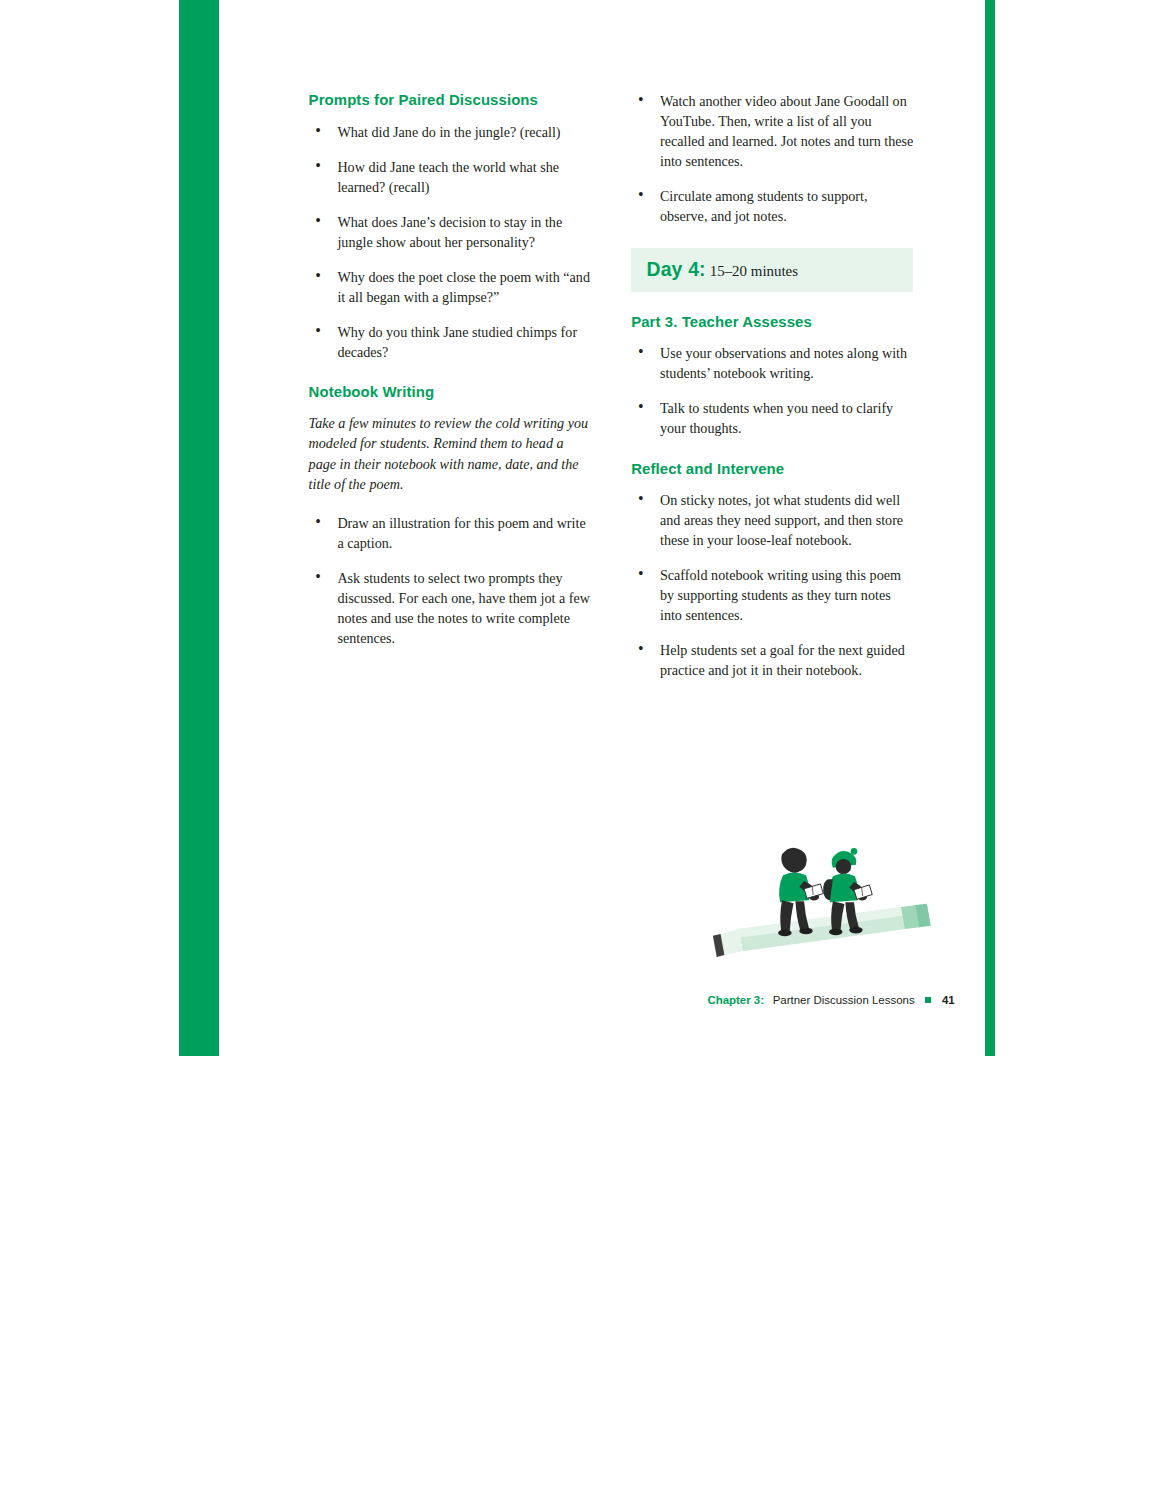Prompts for Paired Discussions
What did Jane do in the jungle? (recall)
How did Jane teach the world what she learned? (recall)
What does Jane’s decision to stay in the jungle show about her personality?
Why does the poet close the poem with “and it all began with a glimpse?”
Why do you think Jane studied chimps for decades?
Notebook Writing
Take a few minutes to review the cold writing you modeled for students. Remind them to head a page in their notebook with name, date, and the title of the poem.
Draw an illustration for this poem and write a caption.
Ask students to select two prompts they discussed. For each one, have them jot a few notes and use the notes to write complete sentences.
Watch another video about Jane Goodall on YouTube. Then, write a list of all you recalled and learned. Jot notes and turn these into sentences.
Circulate among students to support, observe, and jot notes.
Day 4: 15–20 minutes
Part 3. Teacher Assesses
Use your observations and notes along with students’ notebook writing.
Talk to students when you need to clarify your thoughts.
Reflect and Intervene
On sticky notes, jot what students did well and areas they need support, and then store these in your loose-leaf notebook.
Scaffold notebook writing using this poem by supporting students as they turn notes into sentences.
Help students set a goal for the next guided practice and jot it in their notebook.
Chapter 3: Partner Discussion Lessons 41